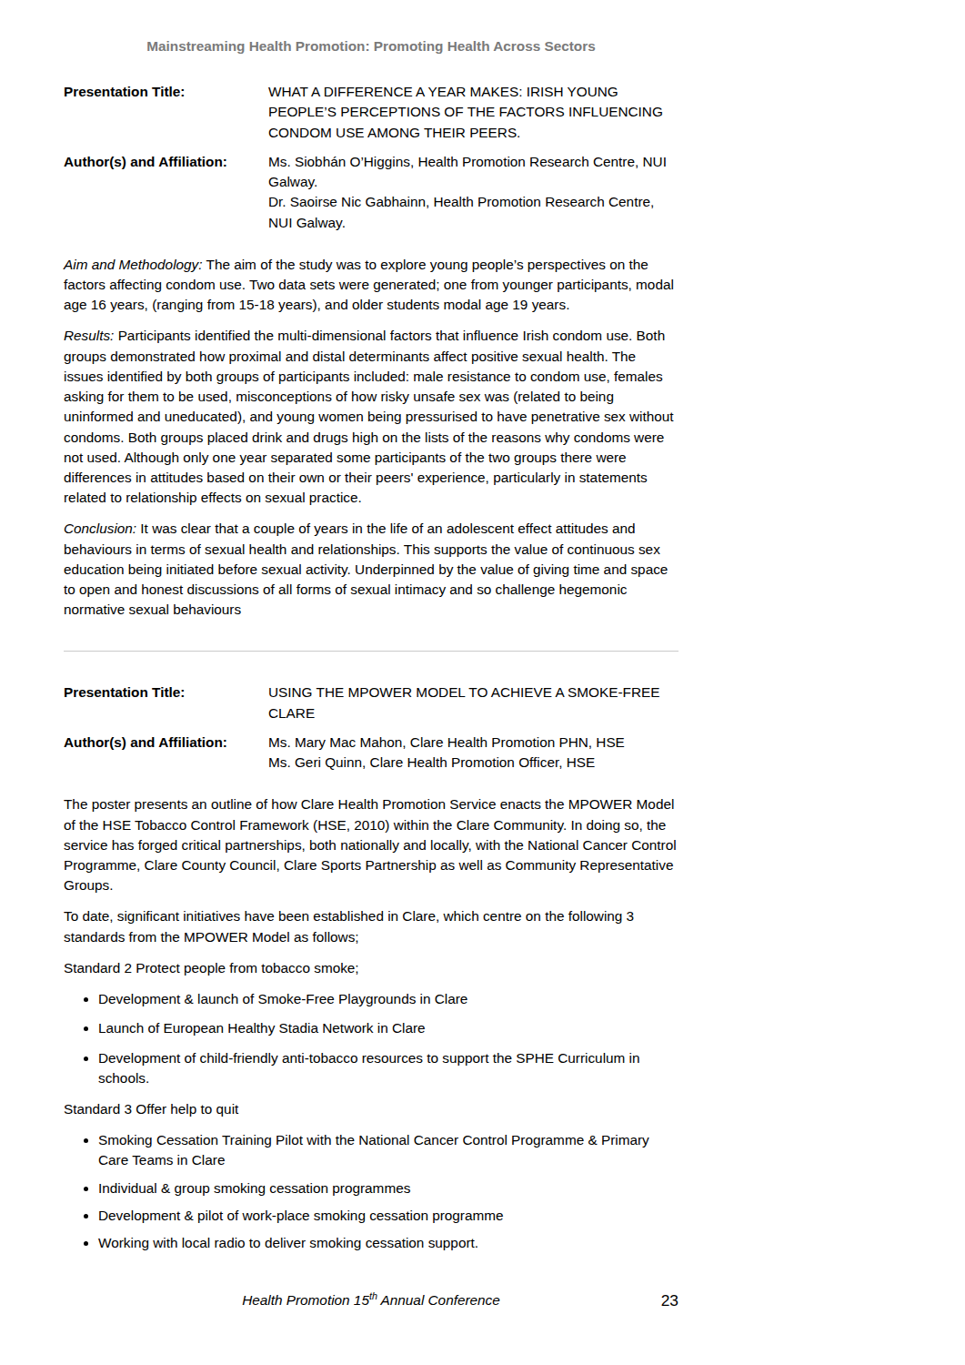Mainstreaming Health Promotion: Promoting Health Across Sectors
| Presentation Title: | WHAT A DIFFERENCE A YEAR MAKES: IRISH YOUNG PEOPLE’S PERCEPTIONS OF THE FACTORS INFLUENCING CONDOM USE AMONG THEIR PEERS. |
| Author(s) and Affiliation: | Ms. Siobhán O’Higgins, Health Promotion Research Centre, NUI Galway. Dr. Saoirse Nic Gabhainn, Health Promotion Research Centre, NUI Galway. |
Aim and Methodology: The aim of the study was to explore young people’s perspectives on the factors affecting condom use. Two data sets were generated; one from younger participants, modal age 16 years, (ranging from 15-18 years), and older students modal age 19 years.
Results: Participants identified the multi-dimensional factors that influence Irish condom use. Both groups demonstrated how proximal and distal determinants affect positive sexual health. The issues identified by both groups of participants included: male resistance to condom use, females asking for them to be used, misconceptions of how risky unsafe sex was (related to being uninformed and uneducated), and young women being pressurised to have penetrative sex without condoms. Both groups placed drink and drugs high on the lists of the reasons why condoms were not used. Although only one year separated some participants of the two groups there were differences in attitudes based on their own or their peers' experience, particularly in statements related to relationship effects on sexual practice.
Conclusion: It was clear that a couple of years in the life of an adolescent effect attitudes and behaviours in terms of sexual health and relationships. This supports the value of continuous sex education being initiated before sexual activity. Underpinned by the value of giving time and space to open and honest discussions of all forms of sexual intimacy and so challenge hegemonic normative sexual behaviours
| Presentation Title: | USING THE MPOWER MODEL TO ACHIEVE A SMOKE-FREE CLARE |
| Author(s) and Affiliation: | Ms. Mary Mac Mahon, Clare Health Promotion PHN, HSE Ms. Geri Quinn, Clare Health Promotion Officer, HSE |
The poster presents an outline of how Clare Health Promotion Service enacts the MPOWER Model of the HSE Tobacco Control Framework (HSE, 2010) within the Clare Community. In doing so, the service has forged critical partnerships, both nationally and locally, with the National Cancer Control Programme, Clare County Council, Clare Sports Partnership as well as Community Representative Groups.
To date, significant initiatives have been established in Clare, which centre on the following 3 standards from the MPOWER Model as follows;
Standard 2 Protect people from tobacco smoke;
Development & launch of Smoke-Free Playgrounds in Clare
Launch of European Healthy Stadia Network in Clare
Development of child-friendly anti-tobacco resources to support the SPHE Curriculum in schools.
Standard 3 Offer help to quit
Smoking Cessation Training Pilot with the National Cancer Control Programme & Primary Care Teams in Clare
Individual & group smoking cessation programmes
Development & pilot of work-place smoking cessation programme
Working with local radio to deliver smoking cessation support.
Health Promotion 15th Annual Conference 23